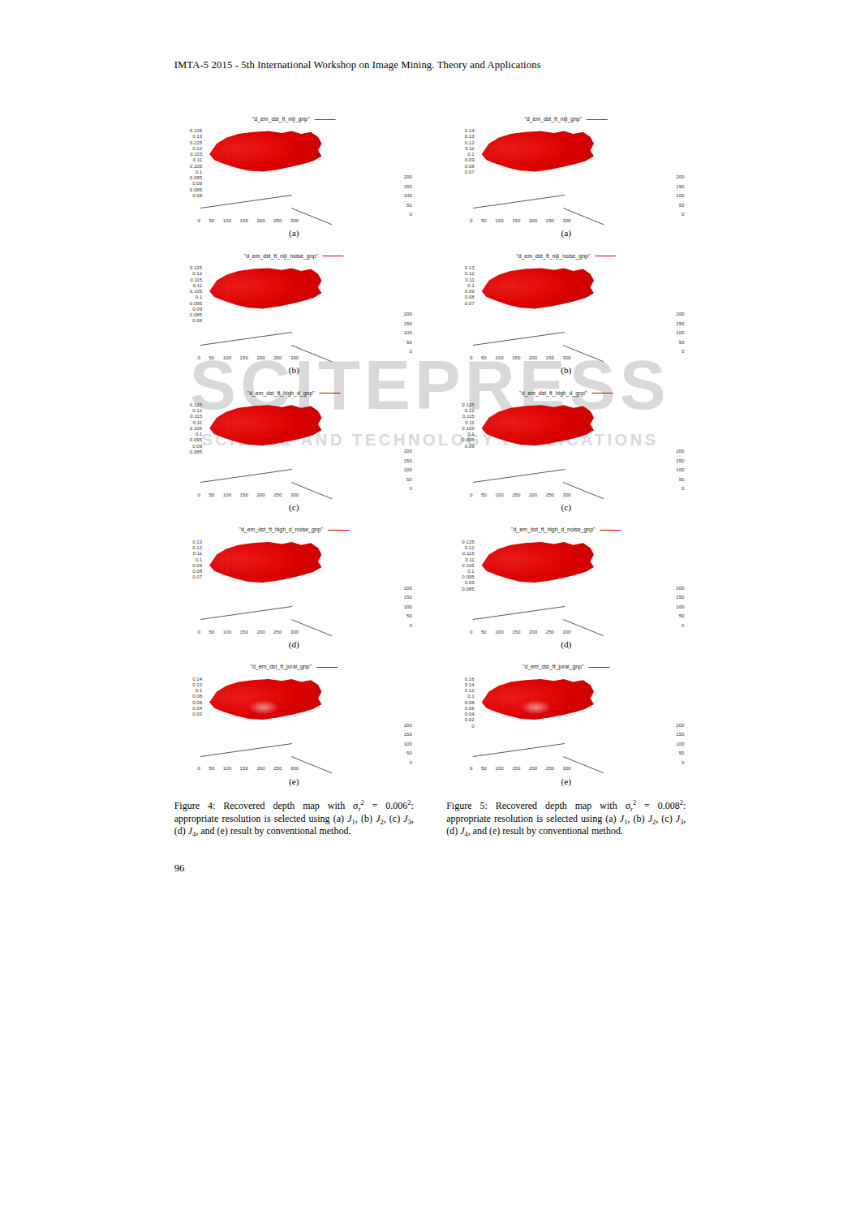IMTA-5 2015 - 5th International Workshop on Image Mining. Theory and Applications
SCITEPRESS
SCIENCE AND TECHNOLOGY PUBLICATIONS
"d_em_dst_ft_niji_gnp"
0.135
0.13
0.125
0.12
0.115
0.11
0.105
0.1
0.095
0.09
0.085
0.08
050100150200250300
050100150200
(a)
"d_em_dst_ft_niji_noise_gnp"
0.125
0.12
0.115
0.11
0.105
0.1
0.095
0.09
0.085
0.08
050100150200250300
050100150200
(b)
"d_em_dst_ft_high_d_gnp"
0.125
0.12
0.115
0.11
0.105
0.1
0.095
0.09
0.085
050100150200250300
050100150200
(c)
"d_em_dst_ft_high_d_noise_gnp"
0.13
0.12
0.11
0.1
0.09
0.08
0.07
050100150200250300
050100150200
(d)
"d_em_dst_ft_jurai_gnp"
0.14
0.12
0.1
0.08
0.06
0.04
0.02
050100150200250300
050100150200
(e)
Figure 4: Recovered depth map with σr2 = 0.0062: appropriate resolution is selected using (a) J1, (b) J2, (c) J3, (d) J4, and (e) result by conventional method.
"d_em_dst_ft_niji_gnp"
0.14
0.13
0.12
0.11
0.1
0.09
0.08
0.07
050100150200250300
050100150200
(a)
"d_em_dst_ft_niji_noise_gnp"
0.13
0.12
0.11
0.1
0.09
0.08
0.07
050100150200250300
050100150200
(b)
"d_em_dst_ft_high_d_gnp"
0.125
0.12
0.115
0.11
0.105
0.1
0.095
0.09
050100150200250300
050100150200
(c)
"d_em_dst_ft_high_d_noise_gnp"
0.125
0.12
0.115
0.11
0.105
0.1
0.095
0.09
0.085
050100150200250300
050100150200
(d)
"d_em_dst_ft_jurai_gnp"
0.16
0.14
0.12
0.1
0.08
0.06
0.04
0.02
0
050100150200250300
050100150200
(e)
Figure 5: Recovered depth map with σr2 = 0.0082: appropriate resolution is selected using (a) J1, (b) J2, (c) J3, (d) J4, and (e) result by conventional method.
96